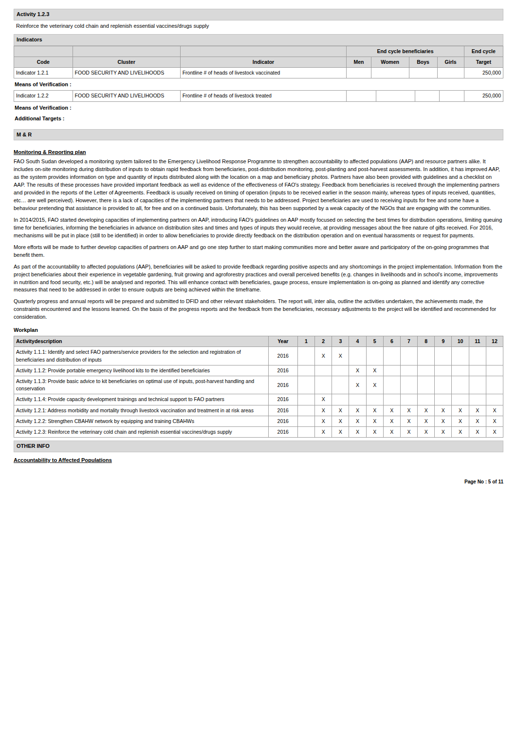Activity 1.2.3
Reinforce the veterinary cold chain and replenish essential vaccines/drugs supply
Indicators
| | | | End cycle beneficiaries | End cycle |
| Code | Cluster | Indicator | Men | Women | Boys | Girls | Target |
| Indicator 1.2.1 | FOOD SECURITY AND LIVELIHOODS | Frontline # of heads of livestock vaccinated | | | | | 250,000 |
Means of Verification :
| Indicator 1.2.2 | FOOD SECURITY AND LIVELIHOODS | Frontline # of heads of livestock treated | | | | | 250,000 |
Means of Verification :
Additional Targets :
M & R
Monitoring & Reporting plan
FAO South Sudan developed a monitoring system tailored to the Emergency Livelihood Response Programme to strengthen accountability to affected populations (AAP) and resource partners alike. It includes on-site monitoring during distribution of inputs to obtain rapid feedback from beneficiaries, post-distribution monitoring, post-planting and post-harvest assessments. In addition, it has improved AAP, as the system provides information on type and quantity of inputs distributed along with the location on a map and beneficiary photos. Partners have also been provided with guidelines and a checklist on AAP. The results of these processes have provided important feedback as well as evidence of the effectiveness of FAO's strategy. Feedback from beneficiaries is received through the implementing partners and provided in the reports of the Letter of Agreements. Feedback is usually received on timing of operation (inputs to be received earlier in the season mainly, whereas types of inputs received, quantities, etc… are well perceived). However, there is a lack of capacities of the implementing partners that needs to be addressed. Project beneficiaries are used to receiving inputs for free and some have a behaviour pretending that assistance is provided to all, for free and on a continued basis. Unfortunately, this has been supported by a weak capacity of the NGOs that are engaging with the communities.
In 2014/2015, FAO started developing capacities of implementing partners on AAP, introducing FAO's guidelines on AAP mostly focused on selecting the best times for distribution operations, limiting queuing time for beneficiaries, informing the beneficiaries in advance on distribution sites and times and types of inputs they would receive, at providing messages about the free nature of gifts received. For 2016, mechanisms will be put in place (still to be identified) in order to allow beneficiaries to provide directly feedback on the distribution operation and on eventual harassments or request for payments.
More efforts will be made to further develop capacities of partners on AAP and go one step further to start making communities more and better aware and participatory of the on-going programmes that benefit them.
As part of the accountability to affected populations (AAP), beneficiaries will be asked to provide feedback regarding positive aspects and any shortcomings in the project implementation. Information from the project beneficiaries about their experience in vegetable gardening, fruit growing and agroforestry practices and overall perceived benefits (e.g. changes in livelihoods and in school's income, improvements in nutrition and food security, etc.) will be analysed and reported. This will enhance contact with beneficiaries, gauge process, ensure implementation is on-going as planned and identify any corrective measures that need to be addressed in order to ensure outputs are being achieved within the timeframe.
Quarterly progress and annual reports will be prepared and submitted to DFID and other relevant stakeholders. The report will, inter alia, outline the activities undertaken, the achievements made, the constraints encountered and the lessons learned. On the basis of the progress reports and the feedback from the beneficiaries, necessary adjustments to the project will be identified and recommended for consideration.
Workplan
| Activitydescription | Year | 1 | 2 | 3 | 4 | 5 | 6 | 7 | 8 | 9 | 10 | 11 | 12 |
| --- | --- | --- | --- | --- | --- | --- | --- | --- | --- | --- | --- | --- | --- |
| Activity 1.1.1: Identify and select FAO partners/service providers for the selection and registration of beneficiaries and distribution of inputs | 2016 | | X | X | | | | | | | | | |
| Activity 1.1.2: Provide portable emergency livelihood kits to the identified beneficiaries | 2016 | | | | X | X | | | | | | | |
| Activity 1.1.3: Provide basic advice to kit beneficiaries on optimal use of inputs, post-harvest handling and conservation | 2016 | | | | X | X | | | | | | | |
| Activity 1.1.4: Provide capacity development trainings and technical support to FAO partners | 2016 | | X | | | | | | | | | | |
| Activity 1.2.1: Address morbidity and mortality through livestock vaccination and treatment in at risk areas | 2016 | | X | X | X | X | X | X | X | X | X | X | X |
| Activity 1.2.2: Strengthen CBAHW network by equipping and training CBAHWs | 2016 | | X | X | X | X | X | X | X | X | X | X | X |
| Activity 1.2.3: Reinforce the veterinary cold chain and replenish essential vaccines/drugs supply | 2016 | | X | X | X | X | X | X | X | X | X | X | X |
OTHER INFO
Accountability to Affected Populations
Page No : 5 of 11